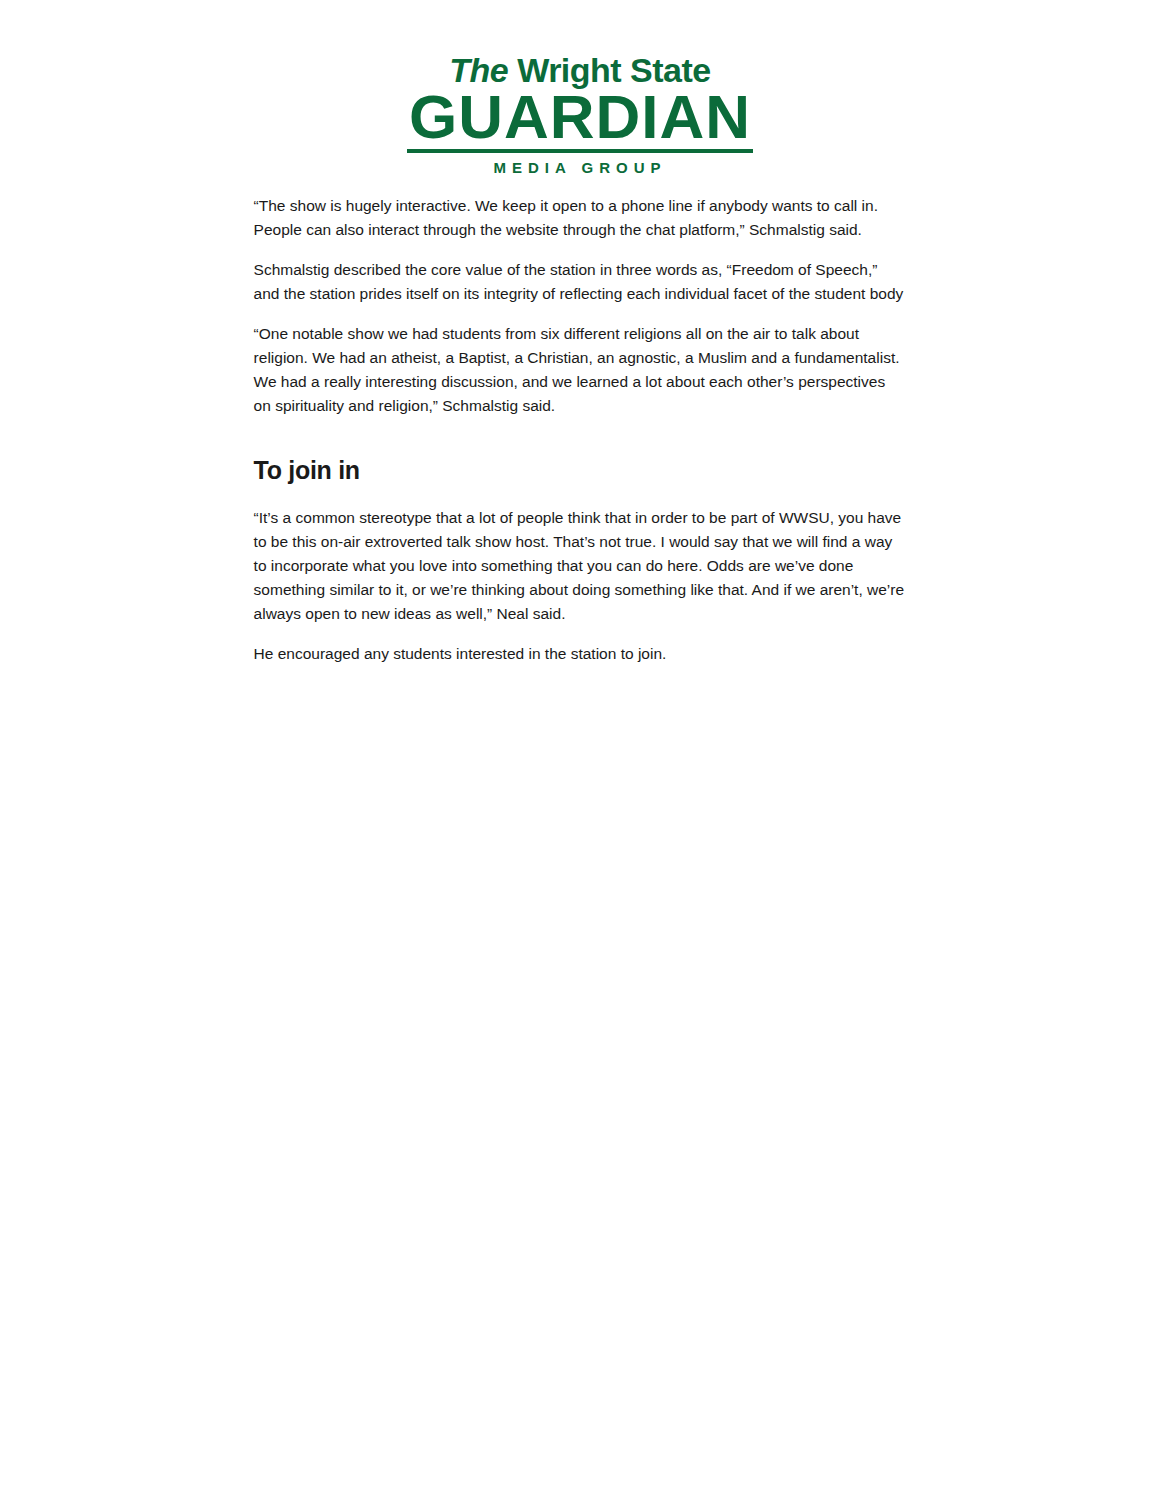The Wright State
GUARDIAN
MEDIA GROUP
“The show is hugely interactive. We keep it open to a phone line if anybody wants to call in. People can also interact through the website through the chat platform,” Schmalstig said.
Schmalstig described the core value of the station in three words as, “Freedom of Speech,” and the station prides itself on its integrity of reflecting each individual facet of the student body
“One notable show we had students from six different religions all on the air to talk about religion. We had an atheist, a Baptist, a Christian, an agnostic, a Muslim and a fundamentalist. We had a really interesting discussion, and we learned a lot about each other’s perspectives on spirituality and religion,” Schmalstig said.
To join in
“It’s a common stereotype that a lot of people think that in order to be part of WWSU, you have to be this on-air extroverted talk show host. That’s not true. I would say that we will find a way to incorporate what you love into something that you can do here. Odds are we’ve done something similar to it, or we’re thinking about doing something like that. And if we aren’t, we’re always open to new ideas as well,” Neal said.
He encouraged any students interested in the station to join.